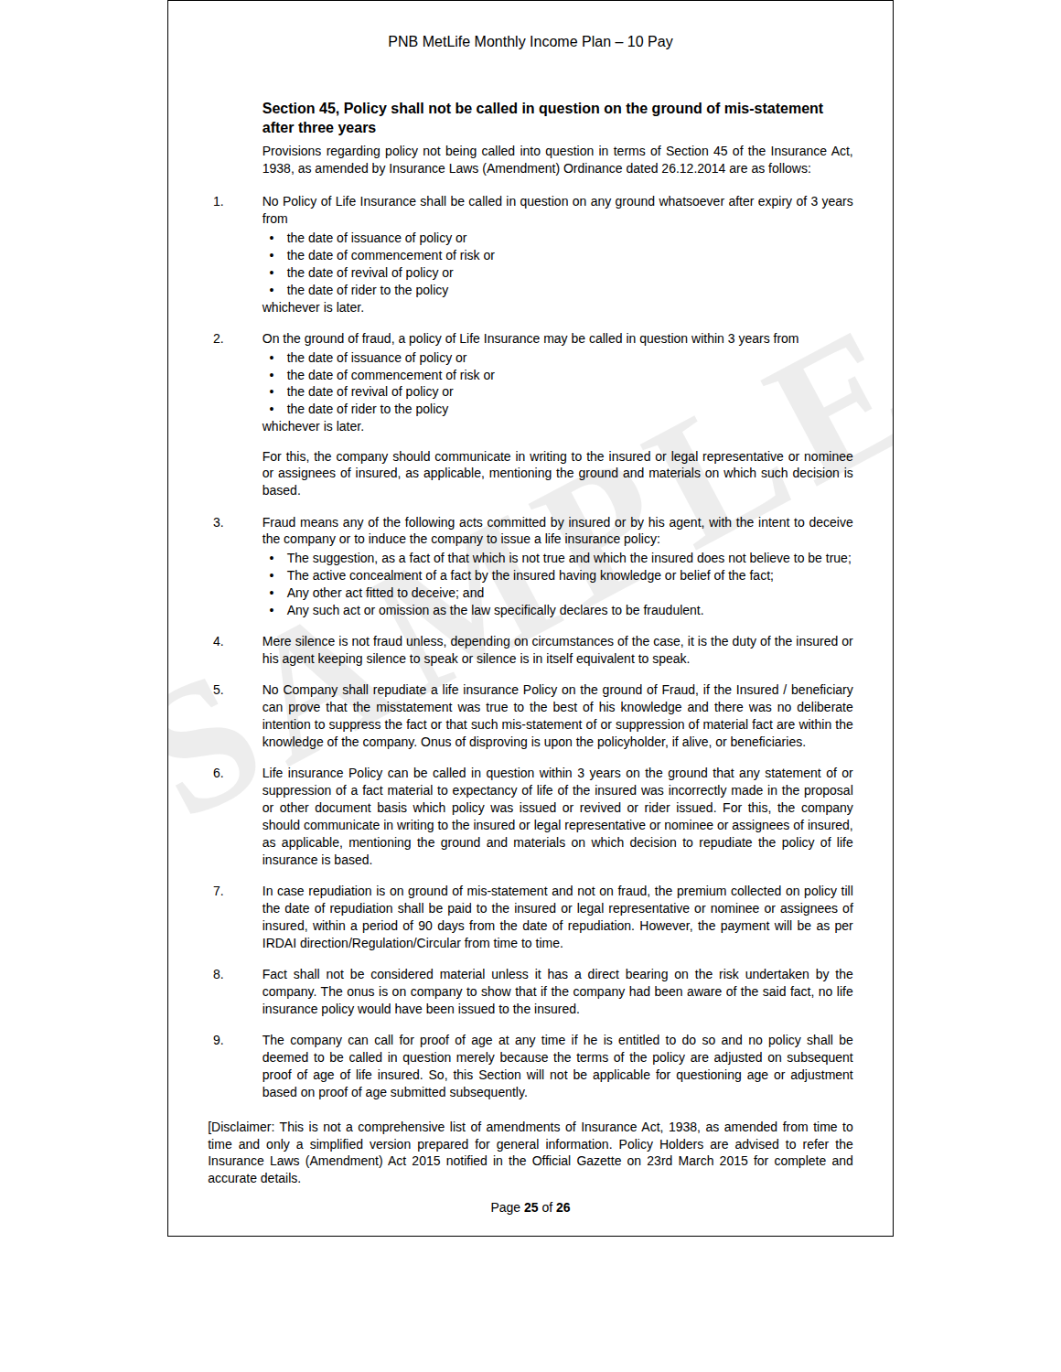SAMPLE
PNB MetLife Monthly Income Plan – 10 Pay
Section 45, Policy shall not be called in question on the ground of mis-statement after three years
Provisions regarding policy not being called into question in terms of Section 45 of the Insurance Act, 1938, as amended by Insurance Laws (Amendment) Ordinance dated 26.12.2014 are as follows:
1. No Policy of Life Insurance shall be called in question on any ground whatsoever after expiry of 3 years from
the date of issuance of policy or
the date of commencement of risk or
the date of revival of policy or
the date of rider to the policy
whichever is later.
2. On the ground of fraud, a policy of Life Insurance may be called in question within 3 years from
the date of issuance of policy or
the date of commencement of risk or
the date of revival of policy or
the date of rider to the policy
whichever is later.
For this, the company should communicate in writing to the insured or legal representative or nominee or assignees of insured, as applicable, mentioning the ground and materials on which such decision is based.
3. Fraud means any of the following acts committed by insured or by his agent, with the intent to deceive the company or to induce the company to issue a life insurance policy:
The suggestion, as a fact of that which is not true and which the insured does not believe to be true;
The active concealment of a fact by the insured having knowledge or belief of the fact;
Any other act fitted to deceive; and
Any such act or omission as the law specifically declares to be fraudulent.
4. Mere silence is not fraud unless, depending on circumstances of the case, it is the duty of the insured or his agent keeping silence to speak or silence is in itself equivalent to speak.
5. No Company shall repudiate a life insurance Policy on the ground of Fraud, if the Insured / beneficiary can prove that the misstatement was true to the best of his knowledge and there was no deliberate intention to suppress the fact or that such mis-statement of or suppression of material fact are within the knowledge of the company. Onus of disproving is upon the policyholder, if alive, or beneficiaries.
6. Life insurance Policy can be called in question within 3 years on the ground that any statement of or suppression of a fact material to expectancy of life of the insured was incorrectly made in the proposal or other document basis which policy was issued or revived or rider issued. For this, the company should communicate in writing to the insured or legal representative or nominee or assignees of insured, as applicable, mentioning the ground and materials on which decision to repudiate the policy of life insurance is based.
7. In case repudiation is on ground of mis-statement and not on fraud, the premium collected on policy till the date of repudiation shall be paid to the insured or legal representative or nominee or assignees of insured, within a period of 90 days from the date of repudiation. However, the payment will be as per IRDAI direction/Regulation/Circular from time to time.
8. Fact shall not be considered material unless it has a direct bearing on the risk undertaken by the company. The onus is on company to show that if the company had been aware of the said fact, no life insurance policy would have been issued to the insured.
9. The company can call for proof of age at any time if he is entitled to do so and no policy shall be deemed to be called in question merely because the terms of the policy are adjusted on subsequent proof of age of life insured. So, this Section will not be applicable for questioning age or adjustment based on proof of age submitted subsequently.
[Disclaimer: This is not a comprehensive list of amendments of Insurance Act, 1938, as amended from time to time and only a simplified version prepared for general information. Policy Holders are advised to refer the Insurance Laws (Amendment) Act 2015 notified in the Official Gazette on 23rd March 2015 for complete and accurate details.
Page 25 of 26